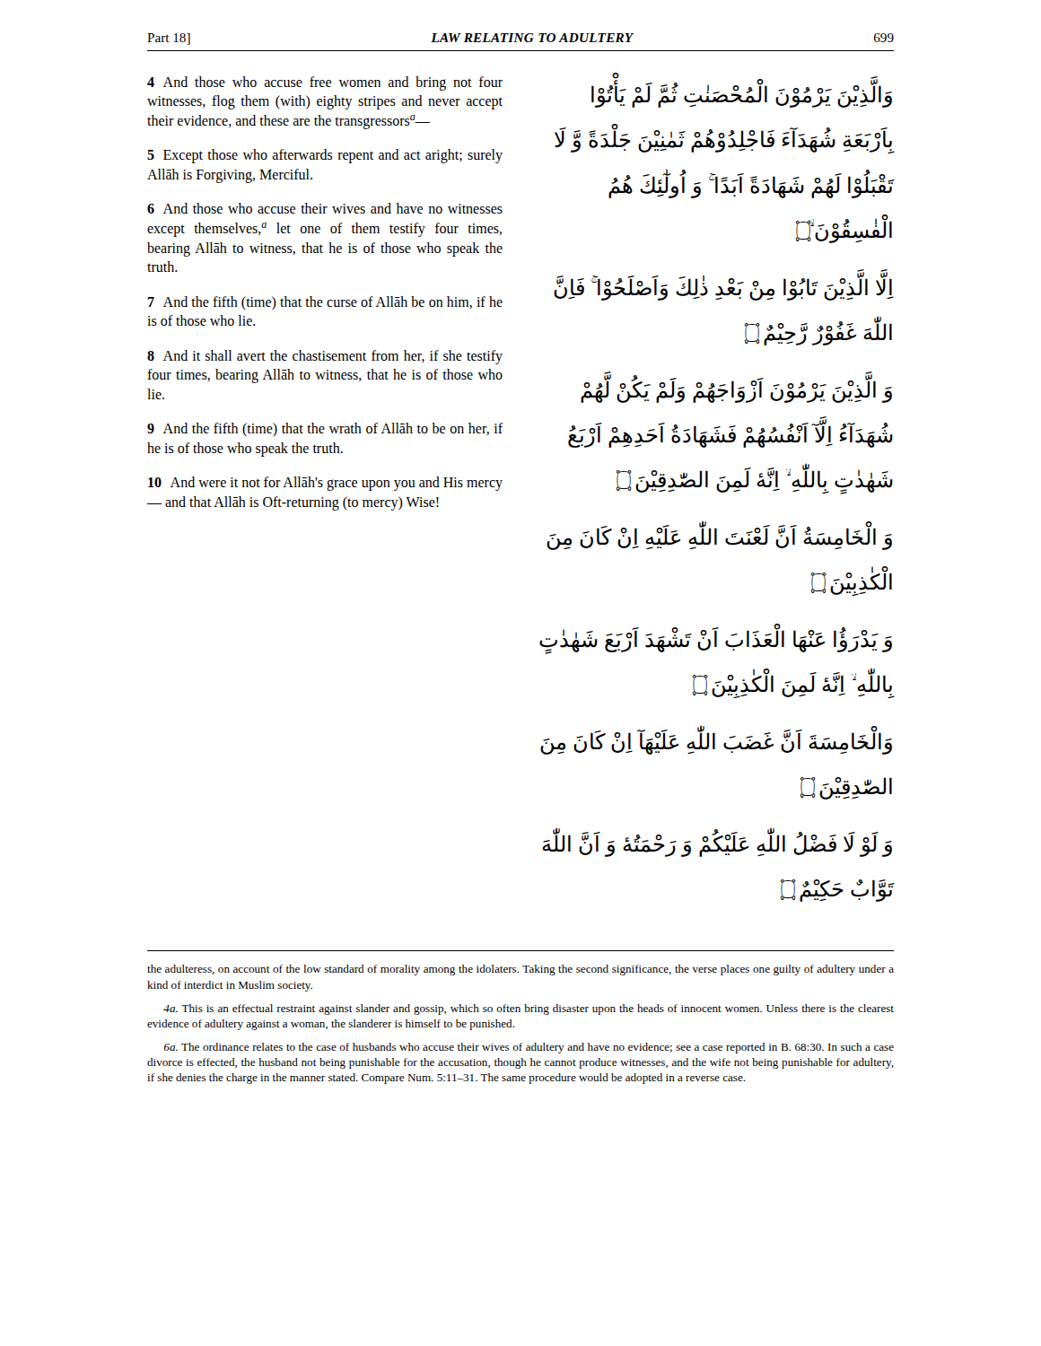Part 18] Law relating to adultery 699
4 And those who accuse free women and bring not four witnesses, flog them (with) eighty stripes and never accept their evidence, and these are the transgressorsa—
5 Except those who afterwards repent and act aright; surely Allāh is Forgiving, Merciful.
6 And those who accuse their wives and have no witnesses except themselves,a let one of them testify four times, bearing Allāh to witness, that he is of those who speak the truth.
7 And the fifth (time) that the curse of Allāh be on him, if he is of those who lie.
8 And it shall avert the chastisement from her, if she testify four times, bearing Allāh to witness, that he is of those who lie.
9 And the fifth (time) that the wrath of Allāh to be on her, if he is of those who speak the truth.
10 And were it not for Allāh's grace upon you and His mercy — and that Allāh is Oft-returning (to mercy) Wise!
وَالَّذِيْنَ يَرْمُوْنَ الْمُحْصَنٰتِ ثُمَّ لَمْ يَأْتُوْا بِاَرْبَعَةِ شُهَدَآءَ فَاجْلِدُوْهُمْ ثَمٰنِيْنَ جَلْدَةً وَّ لَا تَقْبَلُوْا لَهُمْ شَهَادَةً اَبَدًا ۚ وَ اُولٰٓئِكَ هُمُ الْفٰسِقُوْنَ ۙ۝
اِلَّا الَّذِيْنَ تَابُوْا مِنْ بَعْدِ ذٰلِكَ وَاَصْلَحُوْا ۚ فَاِنَّ اللّٰهَ غَفُوْرٌ رَّحِيْمٌ ۝
وَ الَّذِيْنَ يَرْمُوْنَ اَزْوَاجَهُمْ وَلَمْ يَكُنْ لَّهُمْ شُهَدَآءُ اِلَّآ اَنْفُسُهُمْ فَشَهَادَةُ اَحَدِهِمْ اَرْبَعُ شَهٰدٰتٍ بِاللّٰهِ ۙ اِنَّهٔ لَمِنَ الصّٰدِقِيْنَ ۝
وَ الْخَامِسَةُ اَنَّ لَعْنَتَ اللّٰهِ عَلَيْهِ اِنْ كَانَ مِنَ الْكٰذِبِيْنَ ۝
وَ يَدْرَؤُا عَنْهَا الْعَذَابَ اَنْ تَشْهَدَ اَرْبَعَ شَهٰدٰتٍ بِاللّٰهِ ۙ اِنَّهٔ لَمِنَ الْكٰذِبِيْنَ ۝
وَالْخَامِسَةَ اَنَّ غَضَبَ اللّٰهِ عَلَيْهَآ اِنْ كَانَ مِنَ الصّٰدِقِيْنَ ۝
وَ لَوْ لَا فَضْلُ اللّٰهِ عَلَيْكُمْ وَ رَحْمَتُهٔ وَ اَنَّ اللّٰهَ تَوَّابٌ حَكِيْمٌ ۝
the adulteress, on account of the low standard of morality among the idolaters. Taking the second significance, the verse places one guilty of adultery under a kind of interdict in Muslim society.
4a. This is an effectual restraint against slander and gossip, which so often bring disaster upon the heads of innocent women. Unless there is the clearest evidence of adultery against a woman, the slanderer is himself to be punished.
6a. The ordinance relates to the case of husbands who accuse their wives of adultery and have no evidence; see a case reported in B. 68:30. In such a case divorce is effected, the husband not being punishable for the accusation, though he cannot produce witnesses, and the wife not being punishable for adultery, if she denies the charge in the manner stated. Compare Num. 5:11–31. The same procedure would be adopted in a reverse case.